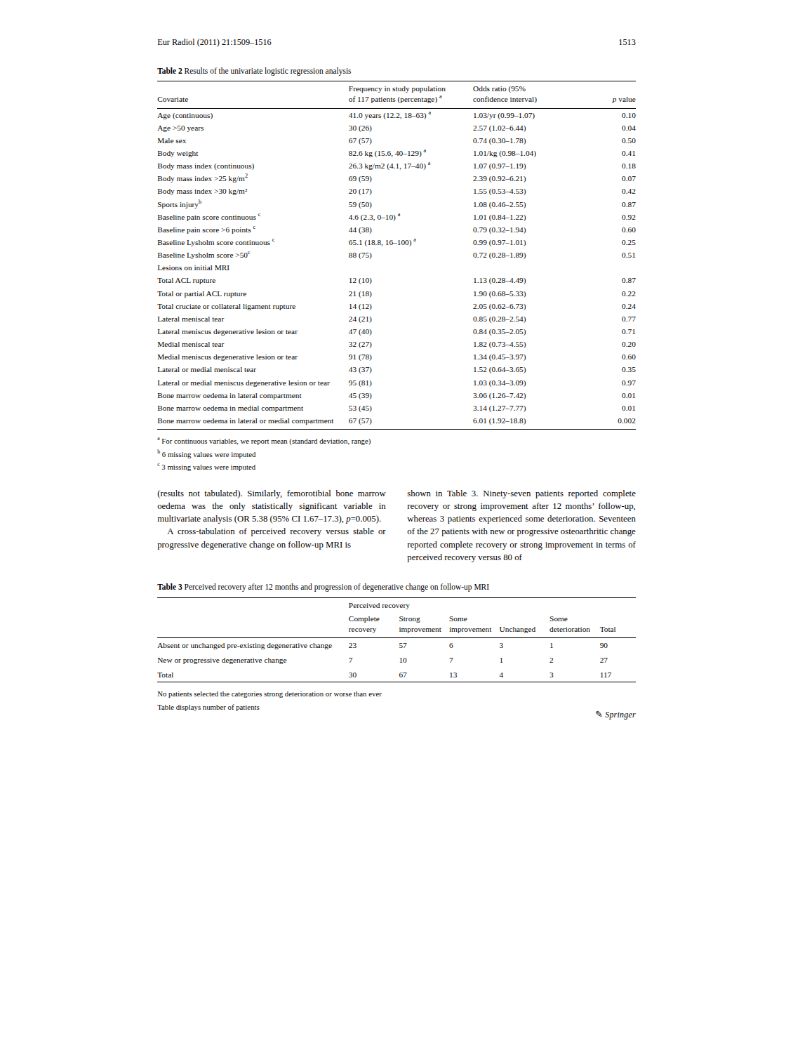Eur Radiol (2011) 21:1509–1516 1513
Table 2 Results of the univariate logistic regression analysis
| Covariate | Frequency in study population of 117 patients (percentage) a | Odds ratio (95% confidence interval) | p value |
| --- | --- | --- | --- |
| Age (continuous) | 41.0 years (12.2, 18–63) a | 1.03/yr (0.99–1.07) | 0.10 |
| Age >50 years | 30 (26) | 2.57 (1.02–6.44) | 0.04 |
| Male sex | 67 (57) | 0.74 (0.30–1.78) | 0.50 |
| Body weight | 82.6 kg (15.6, 40–129) a | 1.01/kg (0.98–1.04) | 0.41 |
| Body mass index (continuous) | 26.3 kg/m2 (4.1, 17–40) a | 1.07 (0.97–1.19) | 0.18 |
| Body mass index >25 kg/m 2 | 69 (59) | 2.39 (0.92–6.21) | 0.07 |
| Body mass index >30 kg/m² | 20 (17) | 1.55 (0.53–4.53) | 0.42 |
| Sports injury b | 59 (50) | 1.08 (0.46–2.55) | 0.87 |
| Baseline pain score continuous c | 4.6 (2.3, 0–10) a | 1.01 (0.84–1.22) | 0.92 |
| Baseline pain score >6 points c | 44 (38) | 0.79 (0.32–1.94) | 0.60 |
| Baseline Lysholm score continuous c | 65.1 (18.8, 16–100) a | 0.99 (0.97–1.01) | 0.25 |
| Baseline Lysholm score >50 c | 88 (75) | 0.72 (0.28–1.89) | 0.51 |
| Lesions on initial MRI | | | |
| Total ACL rupture | 12 (10) | 1.13 (0.28–4.49) | 0.87 |
| Total or partial ACL rupture | 21 (18) | 1.90 (0.68–5.33) | 0.22 |
| Total cruciate or collateral ligament rupture | 14 (12) | 2.05 (0.62–6.73) | 0.24 |
| Lateral meniscal tear | 24 (21) | 0.85 (0.28–2.54) | 0.77 |
| Lateral meniscus degenerative lesion or tear | 47 (40) | 0.84 (0.35–2.05) | 0.71 |
| Medial meniscal tear | 32 (27) | 1.82 (0.73–4.55) | 0.20 |
| Medial meniscus degenerative lesion or tear | 91 (78) | 1.34 (0.45–3.97) | 0.60 |
| Lateral or medial meniscal tear | 43 (37) | 1.52 (0.64–3.65) | 0.35 |
| Lateral or medial meniscus degenerative lesion or tear | 95 (81) | 1.03 (0.34–3.09) | 0.97 |
| Bone marrow oedema in lateral compartment | 45 (39) | 3.06 (1.26–7.42) | 0.01 |
| Bone marrow oedema in medial compartment | 53 (45) | 3.14 (1.27–7.77) | 0.01 |
| Bone marrow oedema in lateral or medial compartment | 67 (57) | 6.01 (1.92–18.8) | 0.002 |
a For continuous variables, we report mean (standard deviation, range)
b 6 missing values were imputed
c 3 missing values were imputed
(results not tabulated). Similarly, femorotibial bone marrow oedema was the only statistically significant variable in multivariate analysis (OR 5.38 (95% CI 1.67–17.3), p=0.005).
A cross-tabulation of perceived recovery versus stable or progressive degenerative change on follow-up MRI is
shown in Table 3. Ninety-seven patients reported complete recovery or strong improvement after 12 months’ follow-up, whereas 3 patients experienced some deterioration. Seventeen of the 27 patients with new or progressive osteoarthritic change reported complete recovery or strong improvement in terms of perceived recovery versus 80 of
Table 3 Perceived recovery after 12 months and progression of degenerative change on follow-up MRI
| | Perceived recovery |
| --- | --- |
| | Complete recovery | Strong improvement | Some improvement | Unchanged | Some deterioration | Total |
| Absent or unchanged pre-existing degenerative change | 23 | 57 | 6 | 3 | 1 | 90 |
| New or progressive degenerative change | 7 | 10 | 7 | 1 | 2 | 27 |
| Total | 30 | 67 | 13 | 4 | 3 | 117 |
No patients selected the categories strong deterioration or worse than ever
Table displays number of patients
✎Springer